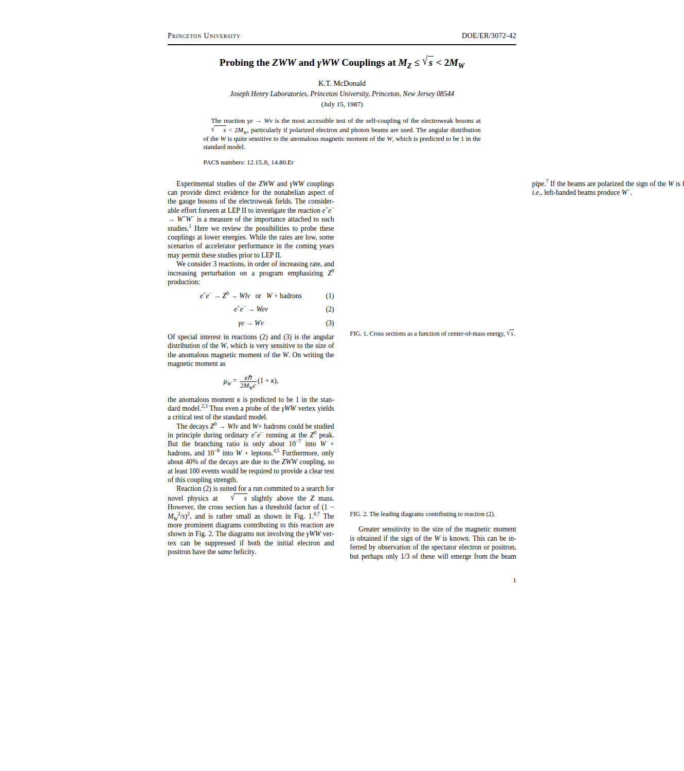Princeton University
DOE/ER/3072-42
Probing the ZWW and γWW Couplings at MZ ≤ √s < 2MW
K.T. McDonald
Joseph Henry Laboratories, Princeton University, Princeton, New Jersey 08544
(July 15, 1987)
The reaction γe → Wν is the most accessible test of the self-coupling of the electroweak bosons at √s < 2MW, particularly if polarized electron and photon beams are used. The angular distribution of the W is quite sensitive to the anomalous magnetic moment of the W, which is predicted to be 1 in the standard model.
PACS numbers: 12.15.Ji, 14.80.Er
Experimental studies of the ZWW and γWW couplings can provide direct evidence for the nonabelian aspect of the gauge bosons of the electroweak fields. The considerable effort forseen at LEP II to investigate the reaction e+e− → W+W− is a measure of the importance attached to such studies.1 Here we review the possibilities to probe these couplings at lower energies. While the rates are low, some scenarios of accelerator performance in the coming years may permit these studies prior to LEP II.
We consider 3 reactions, in order of increasing rate, and increasing perturbation on a program emphasizing Z0 production:
e+e− → Z0 → Wlν or W + hadrons(1)
e+e− → Weν(2)
γe → Wν(3)
Of special interest in reactions (2) and (3) is the angular distribution of the W, which is very sensitive to the size of the anomalous magnetic moment of the W. On writing the magnetic moment as
μW = eℏ 2MWc(1 + κ),
the anomalous moment κ is predicted to be 1 in the standard model.2,3 Thus even a probe of the γWW vertex yields a critical test of the standard model.
The decays Z0 → Wlν and W+ hadrons could be studied in principle during ordinary e+e− running at the Z0 peak. But the branching ratio is only about 10−7 into W + hadrons, and 10−8 into W + leptons.4,5 Furthermore, only about 40% of the decays are due to the ZWW coupling, so at least 100 events would be required to provide a clear test of this coupling strength.
Reaction (2) is suited for a run commited to a search for novel physics at √s slightly above the Z mass. However, the cross section has a threshold factor of (1 − MW2/s)2, and is rather small as shown in Fig. 1.6,7 The more prominent diagrams contributing to this reaction are shown in Fig. 2. The diagrams not involving the γWW vertex can be suppressed if both the initial electron and positron have the same helicity.
FIG. 1. Cross sections as a function of center-of-mass energy, √s.
FIG. 2. The leading diagrams contributing to reaction (2).
Greater sensitivity to the size of the magnetic moment is obtained if the sign of the W is known. This can be inferred by observation of the spectator electron or positron, but perhaps only 1/3 of these will emerge from the beam pipe.7 If the beams are polarized the sign of the W is fixed, i.e., left-handed beams produce W−.
1